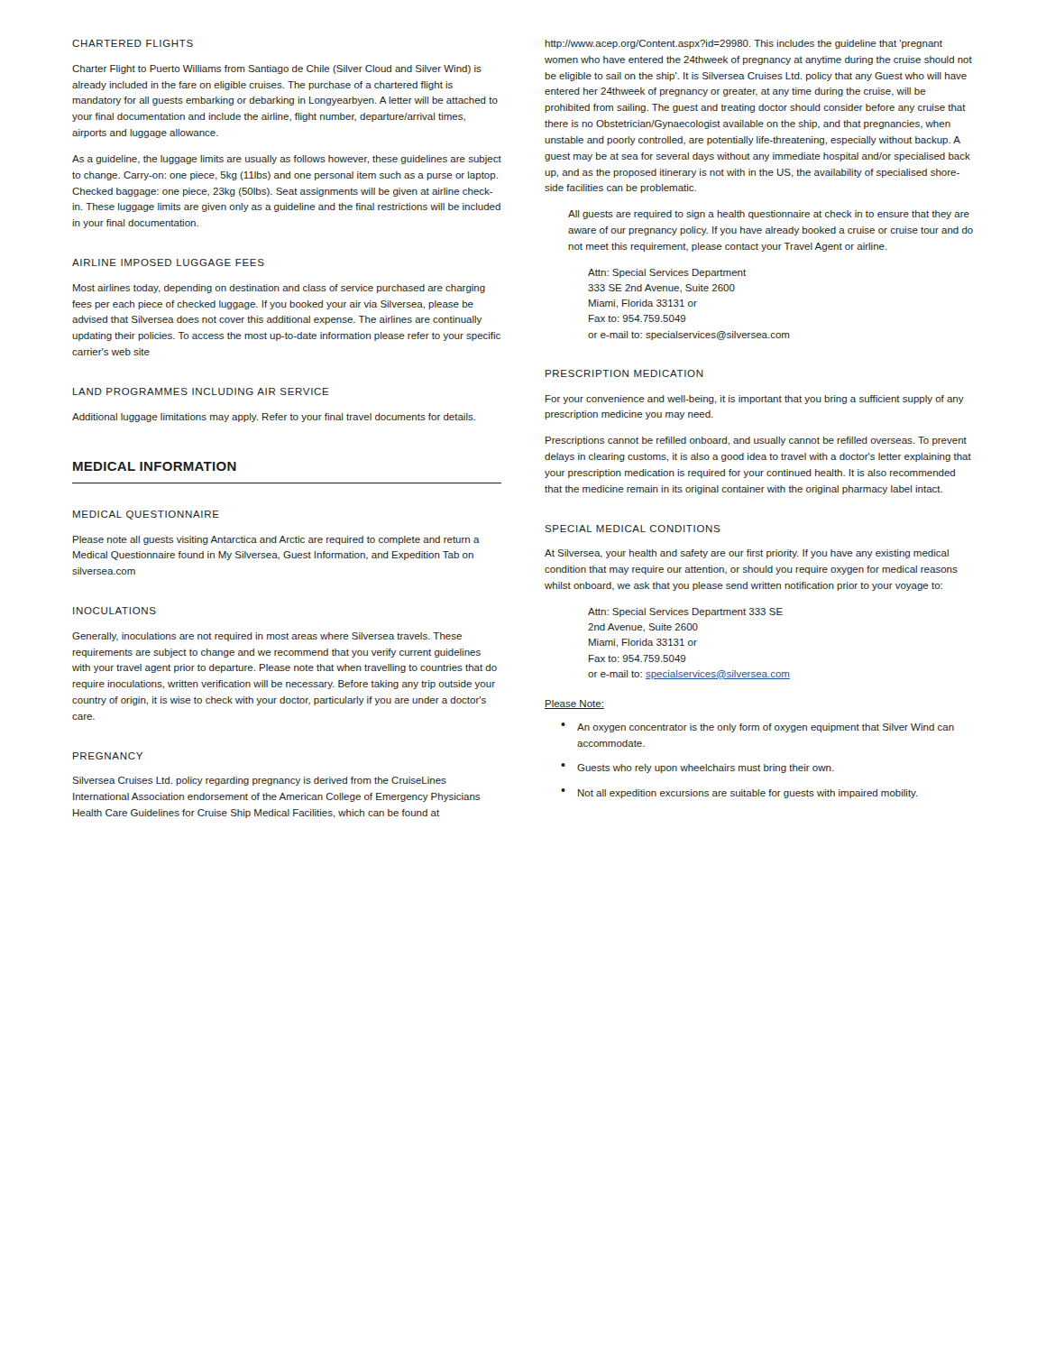Chartered Flights
Charter Flight to Puerto Williams from Santiago de Chile (Silver Cloud and Silver Wind) is already included in the fare on eligible cruises. The purchase of a chartered flight is mandatory for all guests embarking or debarking in Longyearbyen. A letter will be attached to your final documentation and include the airline, flight number, departure/arrival times, airports and luggage allowance.
As a guideline, the luggage limits are usually as follows however, these guidelines are subject to change. Carry-on: one piece, 5kg (11lbs) and one personal item such as a purse or laptop. Checked baggage: one piece, 23kg (50lbs). Seat assignments will be given at airline check-in. These luggage limits are given only as a guideline and the final restrictions will be included in your final documentation.
Airline Imposed Luggage Fees
Most airlines today, depending on destination and class of service purchased are charging fees per each piece of checked luggage. If you booked your air via Silversea, please be advised that Silversea does not cover this additional expense. The airlines are continually updating their policies. To access the most up-to-date information please refer to your specific carrier's web site
Land Programmes Including Air Service
Additional luggage limitations may apply. Refer to your final travel documents for details.
Medical Information
Medical Questionnaire
Please note all guests visiting Antarctica and Arctic are required to complete and return a Medical Questionnaire found in My Silversea, Guest Information, and Expedition Tab on silversea.com
Inoculations
Generally, inoculations are not required in most areas where Silversea travels. These requirements are subject to change and we recommend that you verify current guidelines with your travel agent prior to departure. Please note that when travelling to countries that do require inoculations, written verification will be necessary. Before taking any trip outside your country of origin, it is wise to check with your doctor, particularly if you are under a doctor's care.
Pregnancy
Silversea Cruises Ltd. policy regarding pregnancy is derived from the CruiseLines International Association endorsement of the American College of Emergency Physicians Health Care Guidelines for Cruise Ship Medical Facilities, which can be found at
http://www.acep.org/Content.aspx?id=29980. This includes the guideline that 'pregnant women who have entered the 24thweek of pregnancy at anytime during the cruise should not be eligible to sail on the ship'. It is Silversea Cruises Ltd. policy that any Guest who will have entered her 24thweek of pregnancy or greater, at any time during the cruise, will be prohibited from sailing. The guest and treating doctor should consider before any cruise that there is no Obstetrician/Gynaecologist available on the ship, and that pregnancies, when unstable and poorly controlled, are potentially life-threatening, especially without backup. A guest may be at sea for several days without any immediate hospital and/or specialised back up, and as the proposed itinerary is not with in the US, the availability of specialised shore-side facilities can be problematic.
All guests are required to sign a health questionnaire at check in to ensure that they are aware of our pregnancy policy. If you have already booked a cruise or cruise tour and do not meet this requirement, please contact your Travel Agent or airline.
Attn: Special Services Department
333 SE 2nd Avenue, Suite 2600
Miami, Florida 33131 or
Fax to: 954.759.5049
or e-mail to: specialservices@silversea.com
Prescription Medication
For your convenience and well-being, it is important that you bring a sufficient supply of any prescription medicine you may need.
Prescriptions cannot be refilled onboard, and usually cannot be refilled overseas. To prevent delays in clearing customs, it is also a good idea to travel with a doctor's letter explaining that your prescription medication is required for your continued health. It is also recommended that the medicine remain in its original container with the original pharmacy label intact.
Special Medical Conditions
At Silversea, your health and safety are our first priority. If you have any existing medical condition that may require our attention, or should you require oxygen for medical reasons whilst onboard, we ask that you please send written notification prior to your voyage to:
Attn: Special Services Department 333 SE
2nd Avenue, Suite 2600
Miami, Florida 33131 or
Fax to: 954.759.5049
or e-mail to: specialservices@silversea.com
Please Note:
An oxygen concentrator is the only form of oxygen equipment that Silver Wind can accommodate.
Guests who rely upon wheelchairs must bring their own.
Not all expedition excursions are suitable for guests with impaired mobility.